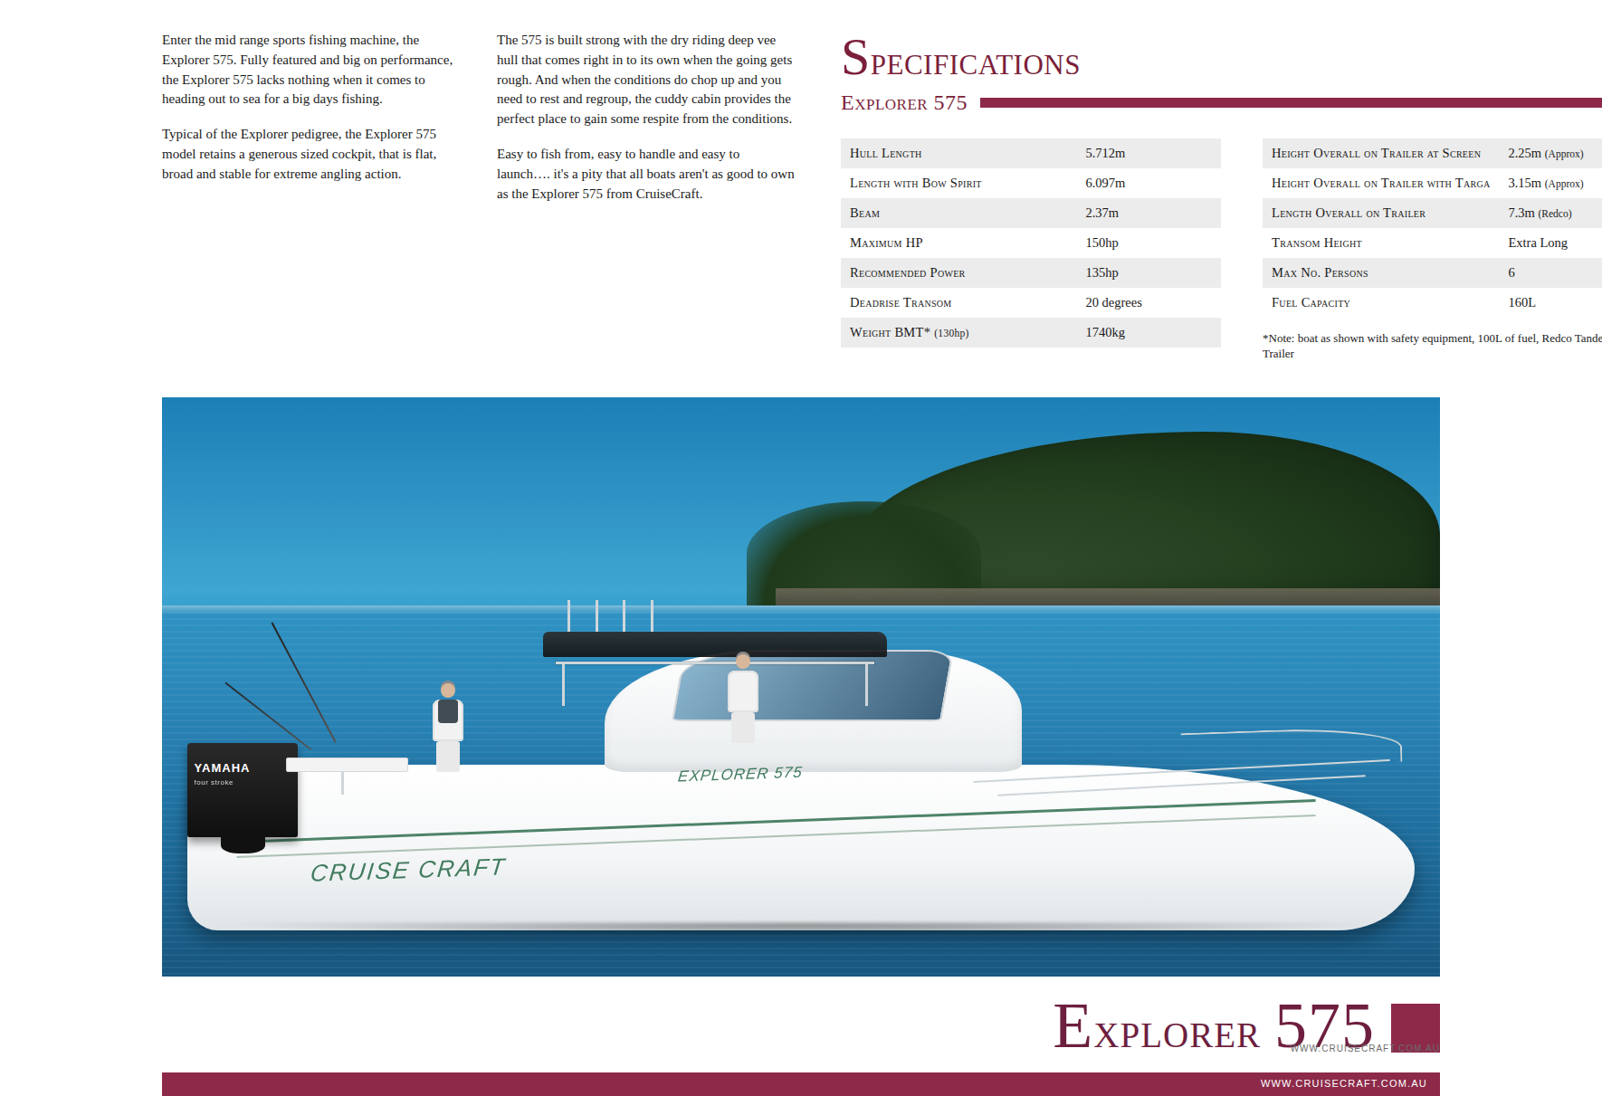Enter the mid range sports fishing machine, the Explorer 575. Fully featured and big on performance, the Explorer 575 lacks nothing when it comes to heading out to sea for a big days fishing.
Typical of the Explorer pedigree, the Explorer 575 model retains a generous sized cockpit, that is flat, broad and stable for extreme angling action.
The 575 is built strong with the dry riding deep vee hull that comes right in to its own when the going gets rough. And when the conditions do chop up and you need to rest and regroup, the cuddy cabin provides the perfect place to gain some respite from the conditions.
Easy to fish from, easy to handle and easy to launch…. it's a pity that all boats aren't as good to own as the Explorer 575 from CruiseCraft.
Specifications
Explorer 575
| Hull Length | 5.712m |
| Length with Bow Spirit | 6.097m |
| Beam | 2.37m |
| Maximum HP | 150hp |
| Recommended Power | 135hp |
| Deadrise Transom | 20 degrees |
| Weight BMT* (130hp) | 1740kg |
| Height Overall on Trailer at Screen | 2.25m (Approx) |
| Height Overall on Trailer with Targa | 3.15m (Approx) |
| Length Overall on Trailer | 7.3m (Redco) |
| Transom Height | Extra Long |
| Max No. Persons | 6 |
| Fuel Capacity | 160L |
*Note: boat as shown with safety equipment, 100L of fuel, Redco Tandem Trailer
CRUISE CRAFT
EXPLORER 575
YAMAHAfour stroke
Explorer 575
WWW.CRUISECRAFT.COM.AU
WWW.CRUISECRAFT.COM.AU